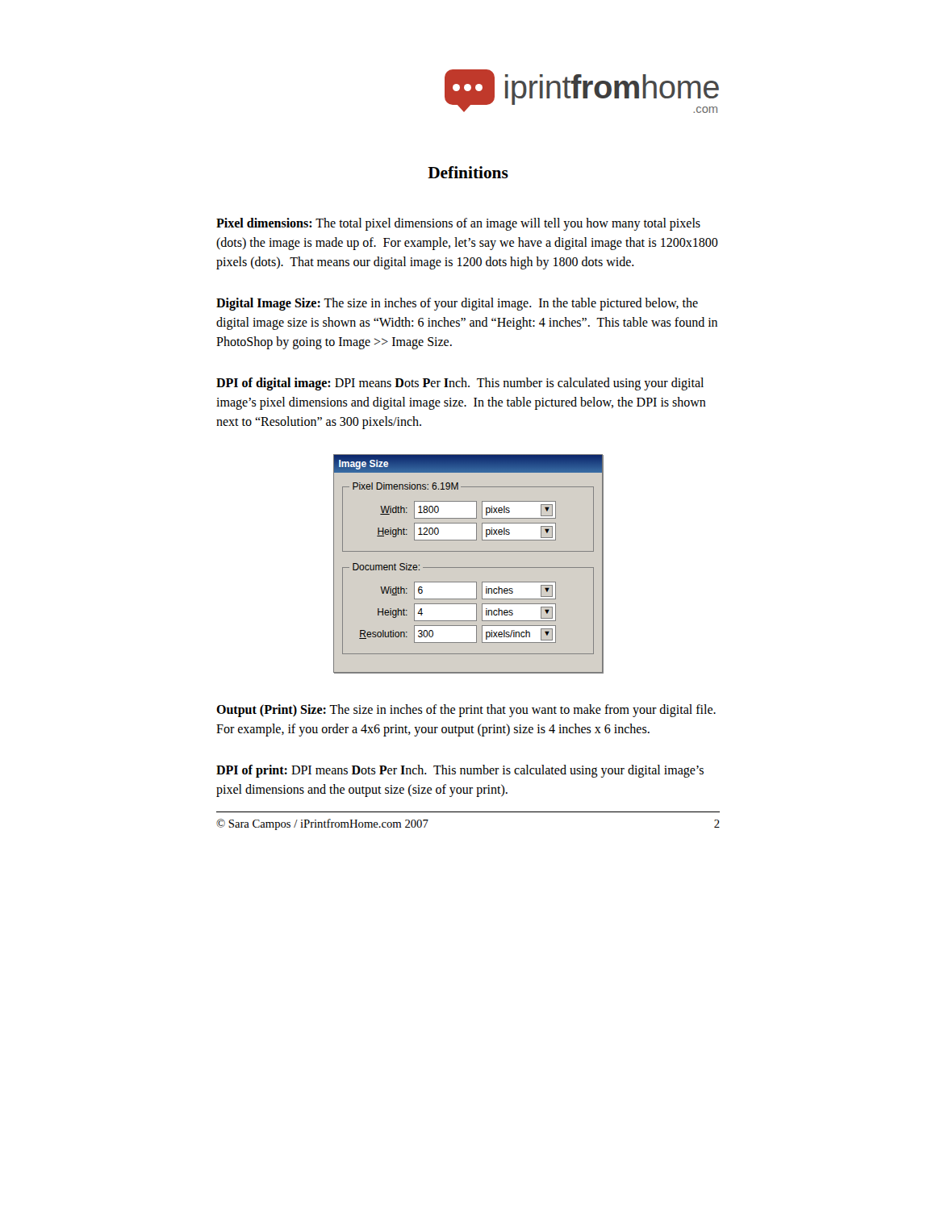iprintfromhome .com
Definitions
Pixel dimensions: The total pixel dimensions of an image will tell you how many total pixels (dots) the image is made up of. For example, let’s say we have a digital image that is 1200x1800 pixels (dots). That means our digital image is 1200 dots high by 1800 dots wide.
Digital Image Size: The size in inches of your digital image. In the table pictured below, the digital image size is shown as “Width: 6 inches” and “Height: 4 inches”. This table was found in PhotoShop by going to Image >> Image Size.
DPI of digital image: DPI means Dots Per Inch. This number is calculated using your digital image’s pixel dimensions and digital image size. In the table pictured below, the DPI is shown next to “Resolution” as 300 pixels/inch.
Image Size
Pixel Dimensions: 6.19M
Width: 1800 pixels▼
Height: 1200 pixels▼
Document Size:
Width: 6 inches▼
Height: 4 inches▼
Resolution: 300 pixels/inch▼
Output (Print) Size: The size in inches of the print that you want to make from your digital file. For example, if you order a 4x6 print, your output (print) size is 4 inches x 6 inches.
DPI of print: DPI means Dots Per Inch. This number is calculated using your digital image’s pixel dimensions and the output size (size of your print).
© Sara Campos / iPrintfromHome.com 2007 2